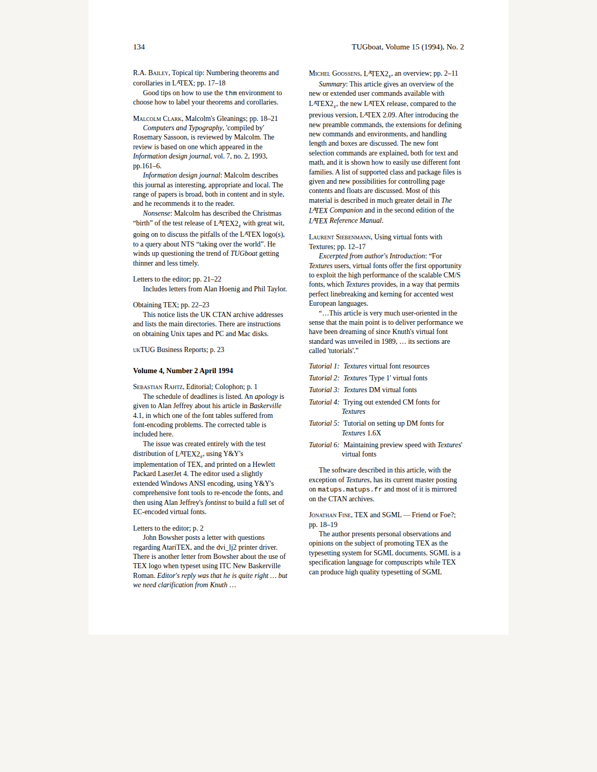134 TUGboat, Volume 15 (1994), No. 2
R.A. Bailey, Topical tip: Numbering theorems and corollaries in LATEX; pp. 17–18
Good tips on how to use the thm environment to choose how to label your theorems and corollaries.
Malcolm Clark, Malcolm's Gleanings; pp. 18–21
Computers and Typography, 'compiled by' Rosemary Sassoon, is reviewed by Malcolm. The review is based on one which appeared in the Information design journal, vol. 7, no. 2, 1993, pp.161–6.
Information design journal: Malcolm describes this journal as interesting, appropriate and local. The range of papers is broad, both in content and in style, and he recommends it to the reader.
Nonsense: Malcolm has described the Christmas “birth” of the test release of LATEX2ε with great wit, going on to discuss the pitfalls of the LATEX logo(s), to a query about NTS “taking over the world”. He winds up questioning the trend of TUGboat getting thinner and less timely.
Letters to the editor; pp. 21–22
Includes letters from Alan Hoenig and Phil Taylor.
Obtaining TEX; pp. 22–23
This notice lists the UK CTAN archive addresses and lists the main directories. There are instructions on obtaining Unix tapes and PC and Mac disks.
uk TUG Business Reports; p. 23
Volume 4, Number 2 April 1994
Sebastian Rahtz, Editorial; Colophon; p. 1
The schedule of deadlines is listed. An apology is given to Alan Jeffrey about his article in Baskerville 4.1, in which one of the font tables suffered from font-encoding problems. The corrected table is included here.
The issue was created entirely with the test distribution of LATEX2ε, using Y&Y's implementation of TEX, and printed on a Hewlett Packard LaserJet 4. The editor used a slightly extended Windows ANSI encoding, using Y&Y's comprehensive font tools to re-encode the fonts, and then using Alan Jeffrey's fontinst to build a full set of EC-encoded virtual fonts.
Letters to the editor; p. 2
John Bowsher posts a letter with questions regarding AtariTEX, and the dvi_lj2 printer driver. There is another letter from Bowsher about the use of TEX logo when typeset using ITC New Baskerville Roman. Editor's reply was that he is quite right … but we need clarification from Knuth …
Michel Goossens, LATEX2ε, an overview; pp. 2–11
Summary: This article gives an overview of the new or extended user commands available with LATEX2ε, the new LATEX release, compared to the previous version, LATEX 2.09. After introducing the new preamble commands, the extensions for defining new commands and environments, and handling length and boxes are discussed. The new font selection commands are explained, both for text and math, and it is shown how to easily use different font families. A list of supported class and package files is given and new possibilities for controlling page contents and floats are discussed. Most of this material is described in much greater detail in The LATEX Companion and in the second edition of the LATEX Reference Manual.
Laurent Siebenmann, Using virtual fonts with Textures; pp. 12–17
Excerpted from author's Introduction: “For Textures users, virtual fonts offer the first opportunity to exploit the high performance of the scalable CM/S fonts, which Textures provides, in a way that permits perfect linebreaking and kerning for accented west European languages.
“…This article is very much user-oriented in the sense that the main point is to deliver performance we have been dreaming of since Knuth's virtual font standard was unveiled in 1989, … its sections are called 'tutorials'.”
Tutorial 1: Textures virtual font resources
Tutorial 2: Textures 'Type 1' virtual fonts
Tutorial 3: Textures DM virtual fonts
Tutorial 4: Trying out extended CM fonts for Textures
Tutorial 5: Tutorial on setting up DM fonts for Textures 1.6X
Tutorial 6: Maintaining preview speed with Textures' virtual fonts
The software described in this article, with the exception of Textures, has its current master posting on matups.matups.fr and most of it is mirrored on the CTAN archives.
Jonathan Fine, TEX and SGML — Friend or Foe?; pp. 18–19
The author presents personal observations and opinions on the subject of promoting TEX as the typesetting system for SGML documents. SGML is a specification language for compuscripts while TEX can produce high quality typesetting of SGML